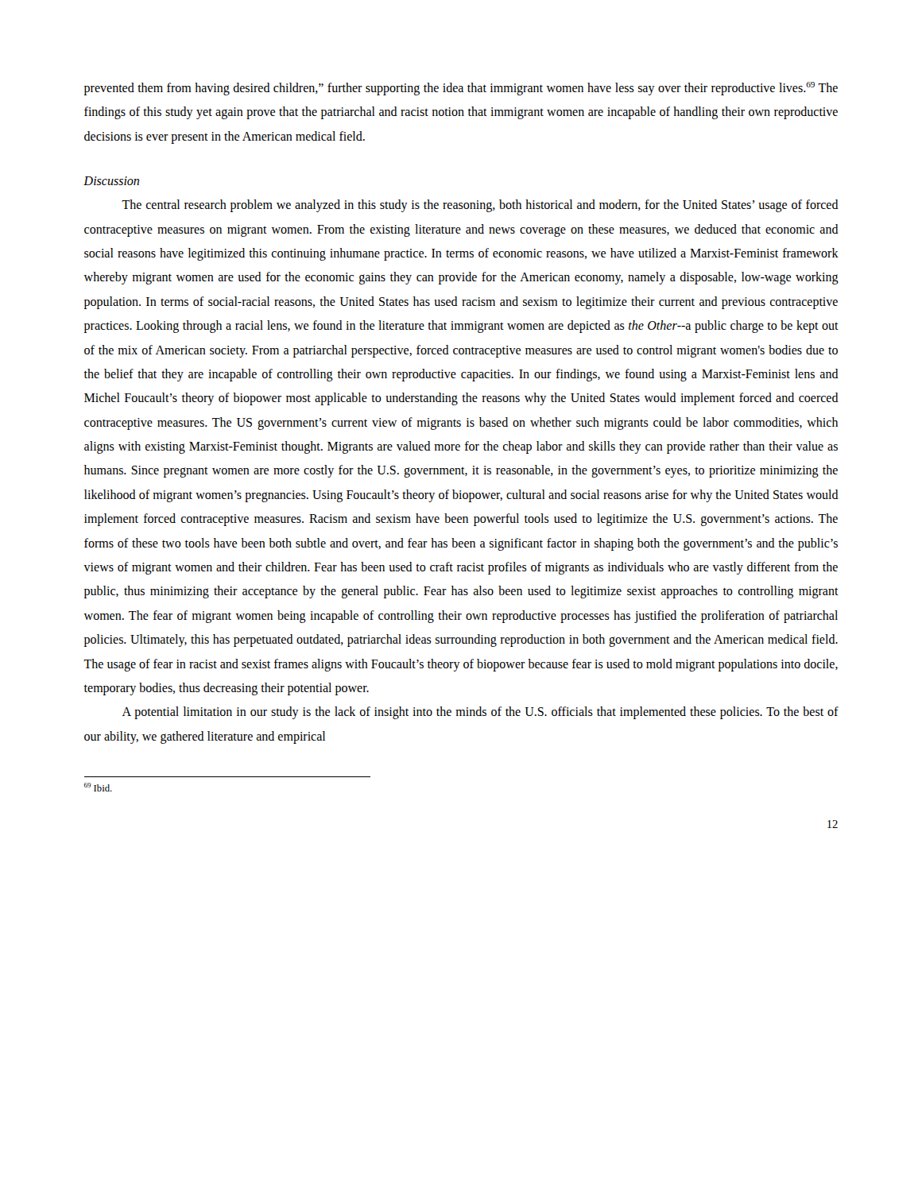prevented them from having desired children,” further supporting the idea that immigrant women have less say over their reproductive lives.69 The findings of this study yet again prove that the patriarchal and racist notion that immigrant women are incapable of handling their own reproductive decisions is ever present in the American medical field.
Discussion
The central research problem we analyzed in this study is the reasoning, both historical and modern, for the United States’ usage of forced contraceptive measures on migrant women. From the existing literature and news coverage on these measures, we deduced that economic and social reasons have legitimized this continuing inhumane practice. In terms of economic reasons, we have utilized a Marxist-Feminist framework whereby migrant women are used for the economic gains they can provide for the American economy, namely a disposable, low-wage working population. In terms of social-racial reasons, the United States has used racism and sexism to legitimize their current and previous contraceptive practices. Looking through a racial lens, we found in the literature that immigrant women are depicted as the Other--a public charge to be kept out of the mix of American society. From a patriarchal perspective, forced contraceptive measures are used to control migrant women's bodies due to the belief that they are incapable of controlling their own reproductive capacities. In our findings, we found using a Marxist-Feminist lens and Michel Foucault’s theory of biopower most applicable to understanding the reasons why the United States would implement forced and coerced contraceptive measures. The US government’s current view of migrants is based on whether such migrants could be labor commodities, which aligns with existing Marxist-Feminist thought. Migrants are valued more for the cheap labor and skills they can provide rather than their value as humans. Since pregnant women are more costly for the U.S. government, it is reasonable, in the government’s eyes, to prioritize minimizing the likelihood of migrant women’s pregnancies. Using Foucault’s theory of biopower, cultural and social reasons arise for why the United States would implement forced contraceptive measures. Racism and sexism have been powerful tools used to legitimize the U.S. government’s actions. The forms of these two tools have been both subtle and overt, and fear has been a significant factor in shaping both the government’s and the public’s views of migrant women and their children. Fear has been used to craft racist profiles of migrants as individuals who are vastly different from the public, thus minimizing their acceptance by the general public. Fear has also been used to legitimize sexist approaches to controlling migrant women. The fear of migrant women being incapable of controlling their own reproductive processes has justified the proliferation of patriarchal policies. Ultimately, this has perpetuated outdated, patriarchal ideas surrounding reproduction in both government and the American medical field. The usage of fear in racist and sexist frames aligns with Foucault’s theory of biopower because fear is used to mold migrant populations into docile, temporary bodies, thus decreasing their potential power.
A potential limitation in our study is the lack of insight into the minds of the U.S. officials that implemented these policies. To the best of our ability, we gathered literature and empirical
69 Ibid.
12